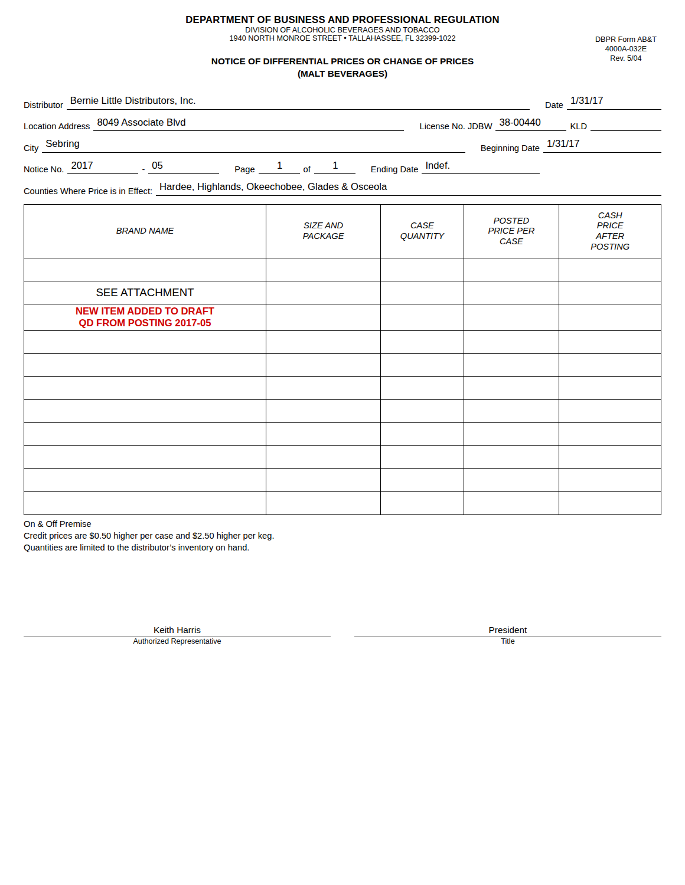DBPR Form AB&T
4000A-032E
Rev. 5/04
DEPARTMENT OF BUSINESS AND PROFESSIONAL REGULATION
DIVISION OF ALCOHOLIC BEVERAGES AND TOBACCO
1940 NORTH MONROE STREET • TALLAHASSEE, FL 32399-1022
NOTICE OF DIFFERENTIAL PRICES OR CHANGE OF PRICES
(MALT BEVERAGES)
Distributor Bernie Little Distributors, Inc. Date 1/31/17
Location Address 8049 Associate Blvd License No. JDBW 38-00440 KLD
City Sebring Beginning Date 1/31/17
Notice No. 2017 - 05 Page 1 of 1 Ending Date Indef.
Counties Where Price is in Effect: Hardee, Highlands, Okeechobee, Glades & Osceola
| BRAND NAME | SIZE AND PACKAGE | CASE QUANTITY | POSTED PRICE PER CASE | CASH PRICE AFTER POSTING |
| --- | --- | --- | --- | --- |
| SEE ATTACHMENT | | | | |
| NEW ITEM ADDED TO DRAFT QD FROM POSTING 2017-05 | | | | |
On & Off Premise
Credit prices are $0.50 higher per case and $2.50 higher per keg.
Quantities are limited to the distributor’s inventory on hand.
Keith Harris
Authorized Representative
President
Title